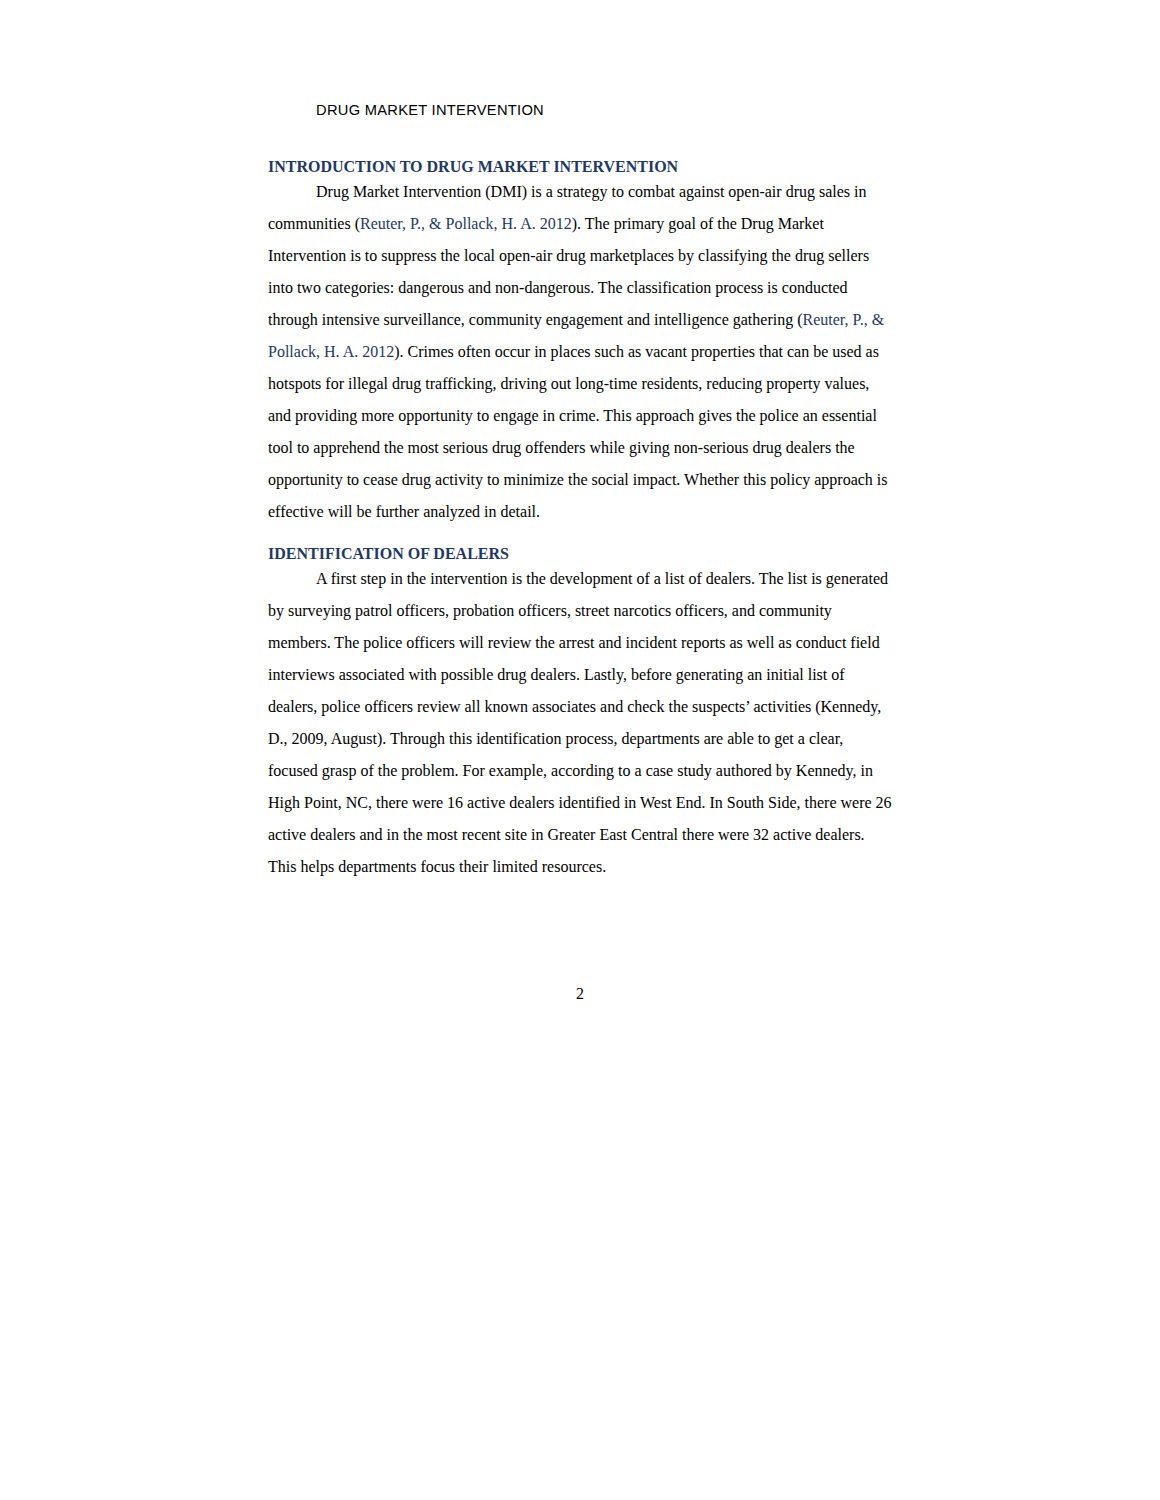DRUG MARKET INTERVENTION
Introduction to Drug Market Intervention
Drug Market Intervention (DMI) is a strategy to combat against open-air drug sales in communities (Reuter, P., & Pollack, H. A. 2012). The primary goal of the Drug Market Intervention is to suppress the local open-air drug marketplaces by classifying the drug sellers into two categories: dangerous and non-dangerous. The classification process is conducted through intensive surveillance, community engagement and intelligence gathering (Reuter, P., & Pollack, H. A. 2012). Crimes often occur in places such as vacant properties that can be used as hotspots for illegal drug trafficking, driving out long-time residents, reducing property values, and providing more opportunity to engage in crime. This approach gives the police an essential tool to apprehend the most serious drug offenders while giving non-serious drug dealers the opportunity to cease drug activity to minimize the social impact. Whether this policy approach is effective will be further analyzed in detail.
Identification of Dealers
A first step in the intervention is the development of a list of dealers. The list is generated by surveying patrol officers, probation officers, street narcotics officers, and community members. The police officers will review the arrest and incident reports as well as conduct field interviews associated with possible drug dealers. Lastly, before generating an initial list of dealers, police officers review all known associates and check the suspects’ activities (Kennedy, D., 2009, August). Through this identification process, departments are able to get a clear, focused grasp of the problem. For example, according to a case study authored by Kennedy, in High Point, NC, there were 16 active dealers identified in West End. In South Side, there were 26 active dealers and in the most recent site in Greater East Central there were 32 active dealers. This helps departments focus their limited resources.
2